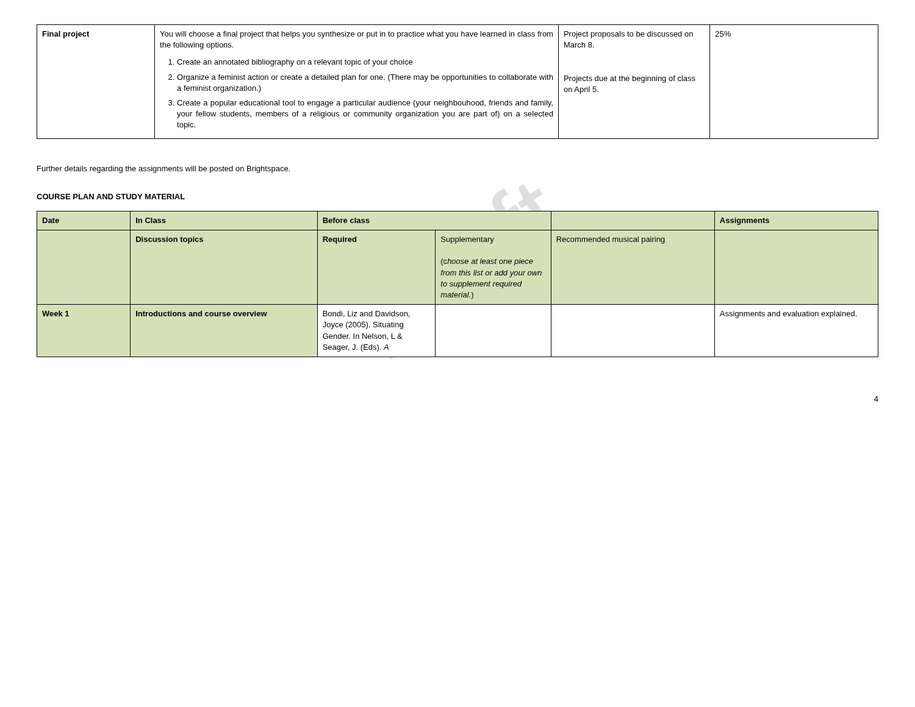Draft
| Final project | You will choose a final project that helps you synthesize or put in to practice what you have learned in class from the following options. Create an annotated bibliography on a relevant topic of your choice Organize a feminist action or create a detailed plan for one. (There may be opportunities to collaborate with a feminist organization.) Create a popular educational tool to engage a particular audience (your neighbouhood, friends and family, your fellow students, members of a religious or community organization you are part of) on a selected topic. | Project proposals to be discussed on March 8. Projects due at the beginning of class on April 5. | 25% |
Further details regarding the assignments will be posted on Brightspace.
COURSE PLAN AND STUDY MATERIAL
| Date | In Class | Before class | | Assignments |
| | Discussion topics | Required | Supplementary (c hoose at least one piece from this list or add your own to supplement required material. ) | Recommended musical pairing | |
| Week 1 | Introductions and course overview | Bondi, Liz and Davidson, Joyce (2005). Situating Gender. In Nelson, L & Seager, J. (Eds). A | | | Assignments and evaluation explained. |
4